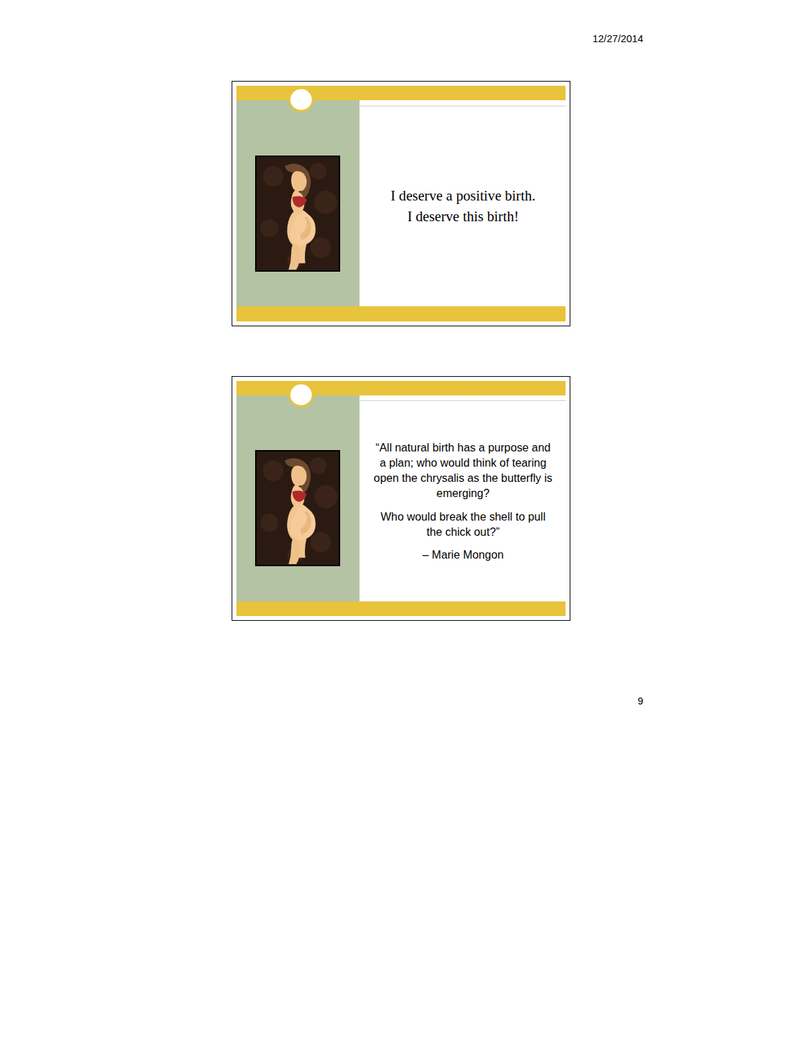12/27/2014
I deserve a positive birth.
I deserve this birth!
“All natural birth has a purpose and a plan; who would think of tearing open the chrysalis as the butterfly is emerging?
Who would break the shell to pull the chick out?”
– Marie Mongon
9